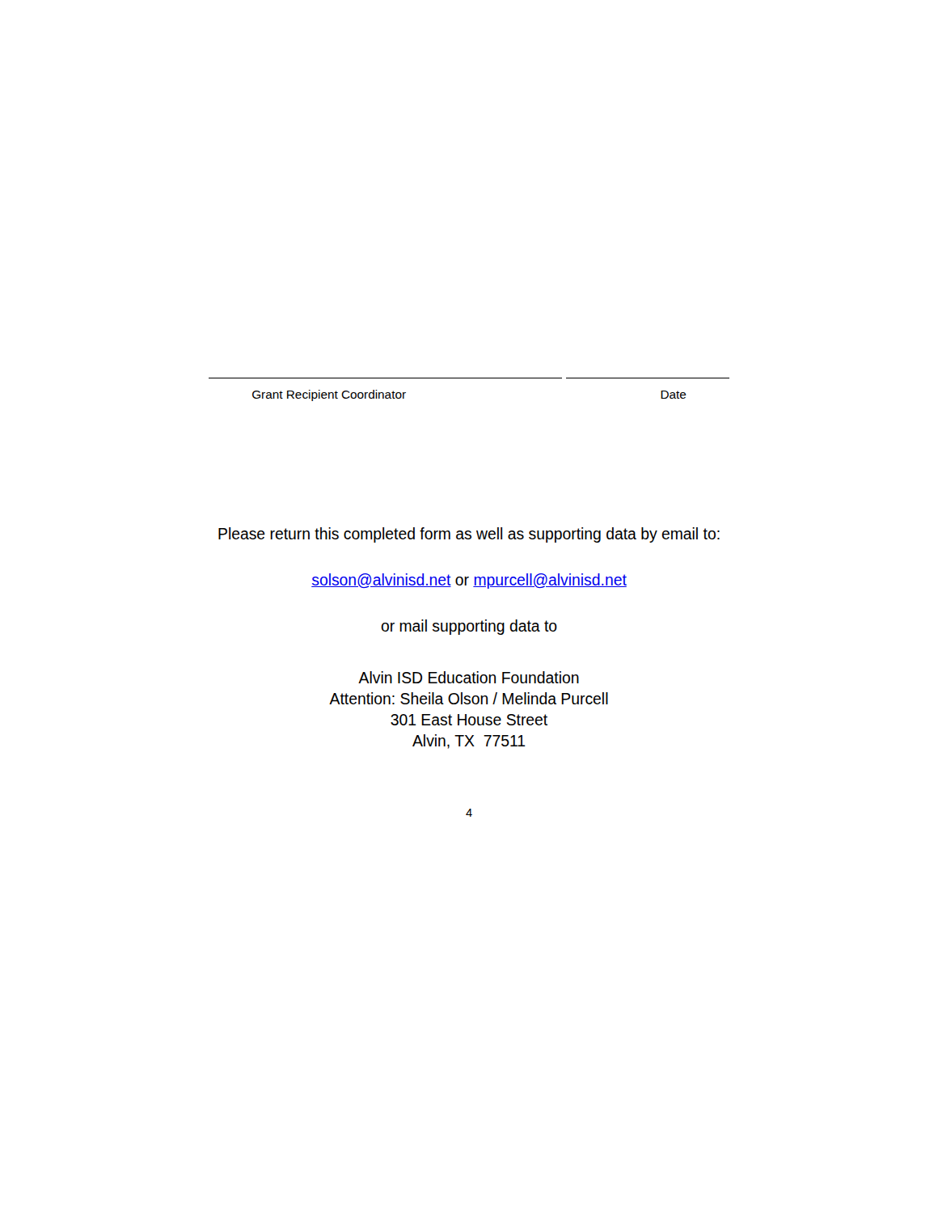Grant Recipient Coordinator
Date
Please return this completed form as well as supporting data by email to:
solson@alvinisd.net or mpurcell@alvinisd.net
or mail supporting data to
Alvin ISD Education Foundation
Attention: Sheila Olson / Melinda Purcell
301 East House Street
Alvin, TX 77511
4